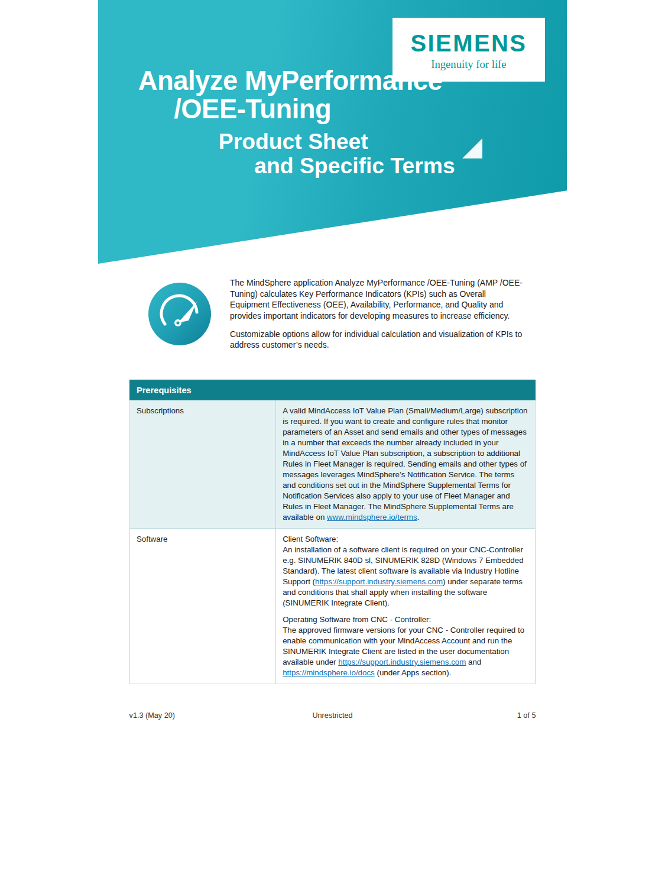SIEMENS
Ingenuity for life
Analyze MyPerformance/OEE-Tuning
Product Sheet and Specific Terms
The MindSphere application Analyze MyPerformance /OEE-Tuning (AMP /OEE-Tuning) calculates Key Performance Indicators (KPIs) such as Overall Equipment Effectiveness (OEE), Availability, Performance, and Quality and provides important indicators for developing measures to increase efficiency.
Customizable options allow for individual calculation and visualization of KPIs to address customer’s needs.
| Prerequisites |
| --- |
| Subscriptions | A valid MindAccess IoT Value Plan (Small/Medium/Large) subscription is required. If you want to create and configure rules that monitor parameters of an Asset and send emails and other types of messages in a number that exceeds the number already included in your MindAccess IoT Value Plan subscription, a subscription to additional Rules in Fleet Manager is required. Sending emails and other types of messages leverages MindSphere’s Notification Service. The terms and conditions set out in the MindSphere Supplemental Terms for Notification Services also apply to your use of Fleet Manager and Rules in Fleet Manager. The MindSphere Supplemental Terms are available on www.mindsphere.io/terms . |
| Software | Client Software: An installation of a software client is required on your CNC-Controller e.g. SINUMERIK 840D sl, SINUMERIK 828D (Windows 7 Embedded Standard). The latest client software is available via Industry Hotline Support ( https://support.industry.siemens.com ) under separate terms and conditions that shall apply when installing the software (SINUMERIK Integrate Client). Operating Software from CNC - Controller: The approved firmware versions for your CNC - Controller required to enable communication with your MindAccess Account and run the SINUMERIK Integrate Client are listed in the user documentation available under https://support.industry.siemens.com and https://mindsphere.io/docs (under Apps section). |
v1.3 (May 20)
Unrestricted
1 of 5